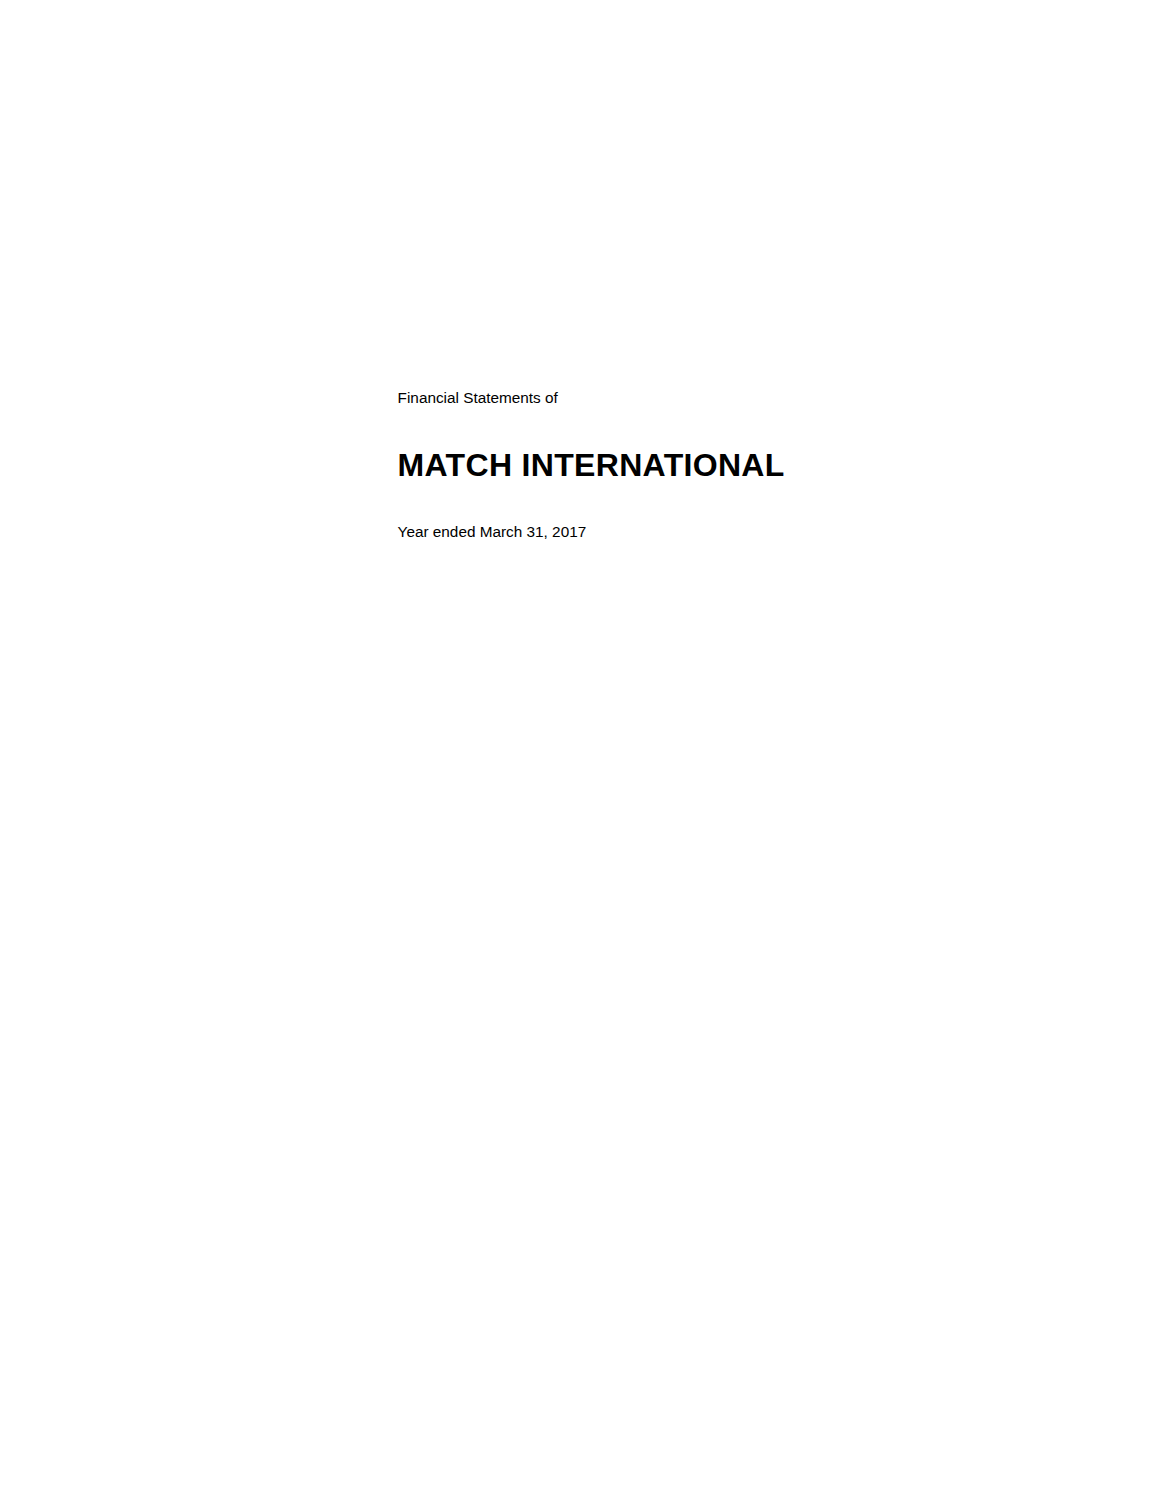Financial Statements of
MATCH INTERNATIONAL
Year ended March 31, 2017